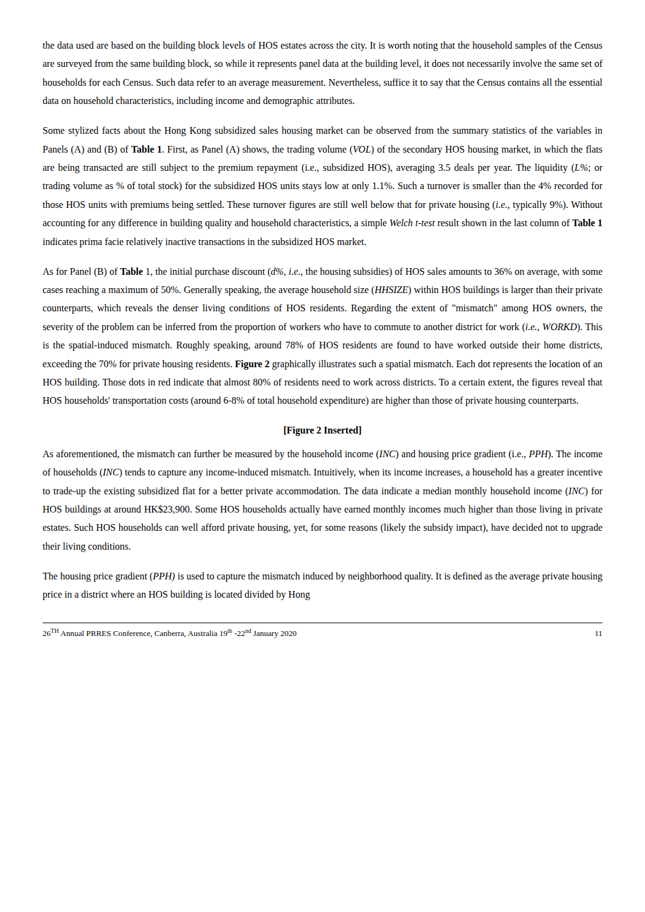the data used are based on the building block levels of HOS estates across the city. It is worth noting that the household samples of the Census are surveyed from the same building block, so while it represents panel data at the building level, it does not necessarily involve the same set of households for each Census. Such data refer to an average measurement. Nevertheless, suffice it to say that the Census contains all the essential data on household characteristics, including income and demographic attributes.
Some stylized facts about the Hong Kong subsidized sales housing market can be observed from the summary statistics of the variables in Panels (A) and (B) of Table 1. First, as Panel (A) shows, the trading volume (VOL) of the secondary HOS housing market, in which the flats are being transacted are still subject to the premium repayment (i.e., subsidized HOS), averaging 3.5 deals per year. The liquidity (L%; or trading volume as % of total stock) for the subsidized HOS units stays low at only 1.1%. Such a turnover is smaller than the 4% recorded for those HOS units with premiums being settled. These turnover figures are still well below that for private housing (i.e., typically 9%). Without accounting for any difference in building quality and household characteristics, a simple Welch t-test result shown in the last column of Table 1 indicates prima facie relatively inactive transactions in the subsidized HOS market.
As for Panel (B) of Table 1, the initial purchase discount (d%, i.e., the housing subsidies) of HOS sales amounts to 36% on average, with some cases reaching a maximum of 50%. Generally speaking, the average household size (HHSIZE) within HOS buildings is larger than their private counterparts, which reveals the denser living conditions of HOS residents. Regarding the extent of "mismatch" among HOS owners, the severity of the problem can be inferred from the proportion of workers who have to commute to another district for work (i.e., WORKD). This is the spatial-induced mismatch. Roughly speaking, around 78% of HOS residents are found to have worked outside their home districts, exceeding the 70% for private housing residents. Figure 2 graphically illustrates such a spatial mismatch. Each dot represents the location of an HOS building. Those dots in red indicate that almost 80% of residents need to work across districts. To a certain extent, the figures reveal that HOS households' transportation costs (around 6-8% of total household expenditure) are higher than those of private housing counterparts.
[Figure 2 Inserted]
As aforementioned, the mismatch can further be measured by the household income (INC) and housing price gradient (i.e., PPH). The income of households (INC) tends to capture any income-induced mismatch. Intuitively, when its income increases, a household has a greater incentive to trade-up the existing subsidized flat for a better private accommodation. The data indicate a median monthly household income (INC) for HOS buildings at around HK$23,900. Some HOS households actually have earned monthly incomes much higher than those living in private estates. Such HOS households can well afford private housing, yet, for some reasons (likely the subsidy impact), have decided not to upgrade their living conditions.
The housing price gradient (PPH) is used to capture the mismatch induced by neighborhood quality. It is defined as the average private housing price in a district where an HOS building is located divided by Hong
26TH Annual PRRES Conference, Canberra, Australia 19th -22nd January 2020 11